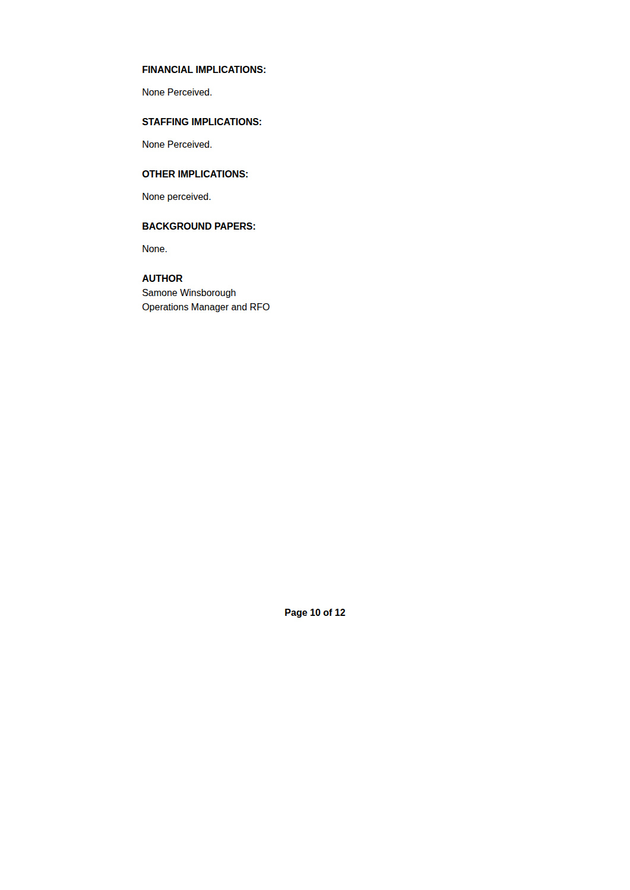Financial Implications:
None Perceived.
Staffing Implications:
None Perceived.
Other Implications:
None perceived.
Background Papers:
None.
AUTHOR
Samone Winsborough
Operations Manager and RFO
Page 10 of 12